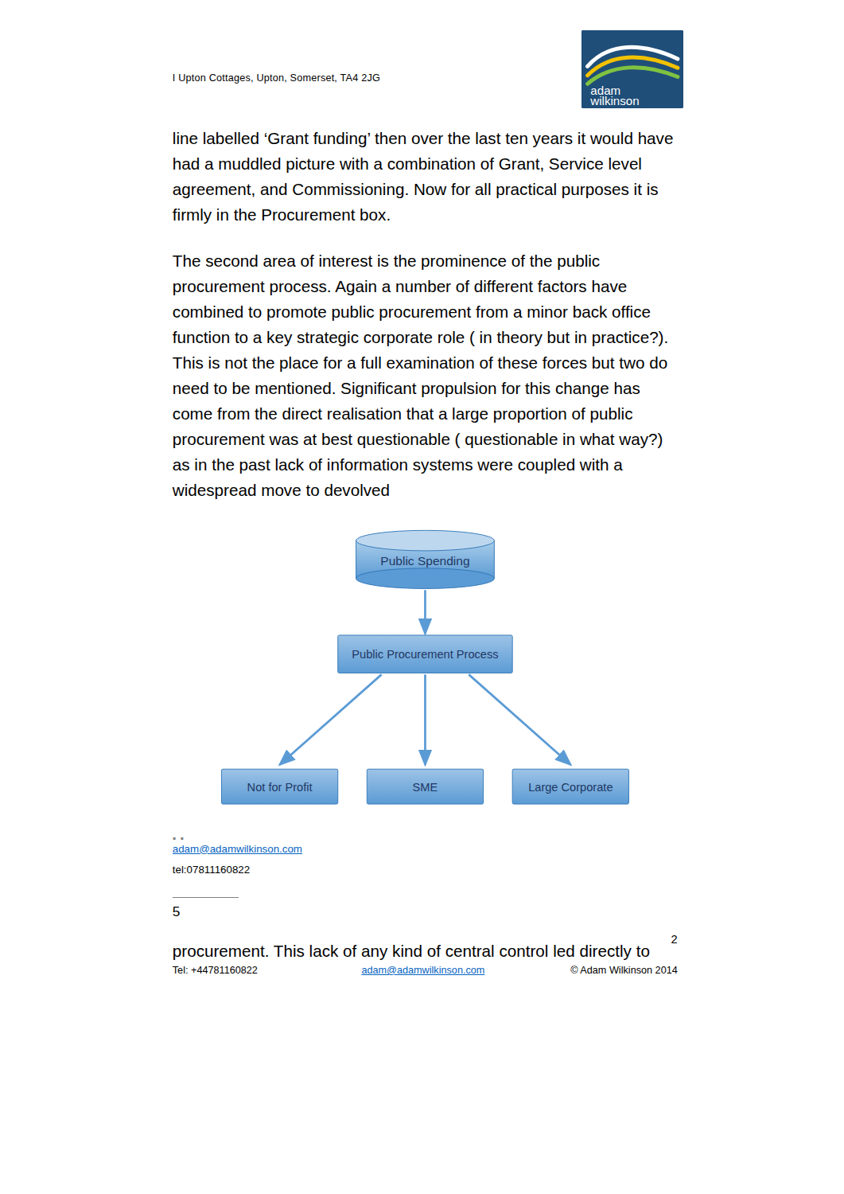adam wilkinson
I Upton Cottages, Upton, Somerset, TA4 2JG
line labelled ‘Grant funding’ then over the last ten years it would have had a muddled picture with a combination of Grant, Service level agreement, and Commissioning. Now for all practical purposes it is firmly in the Procurement box.
The second area of interest is the prominence of the public procurement process. Again a number of different factors have combined to promote public procurement from a minor back office function to a key strategic corporate role ( in theory but in practice?). This is not the place for a full examination of these forces but two do need to be mentioned. Significant propulsion for this change has come from the direct realisation that a large proportion of public procurement was at best questionable ( questionable in what way?) as in the past lack of information systems were coupled with a widespread move to devolved
Public Spending Public Procurement Process Not for Profit SME Large Corporate
▪ ▪
adam@adamwilkinson.com
tel:07811160822
5
procurement. This lack of any kind of central control led directly to
2
Tel: +44781160822
adam@adamwilkinson.com
© Adam Wilkinson 2014